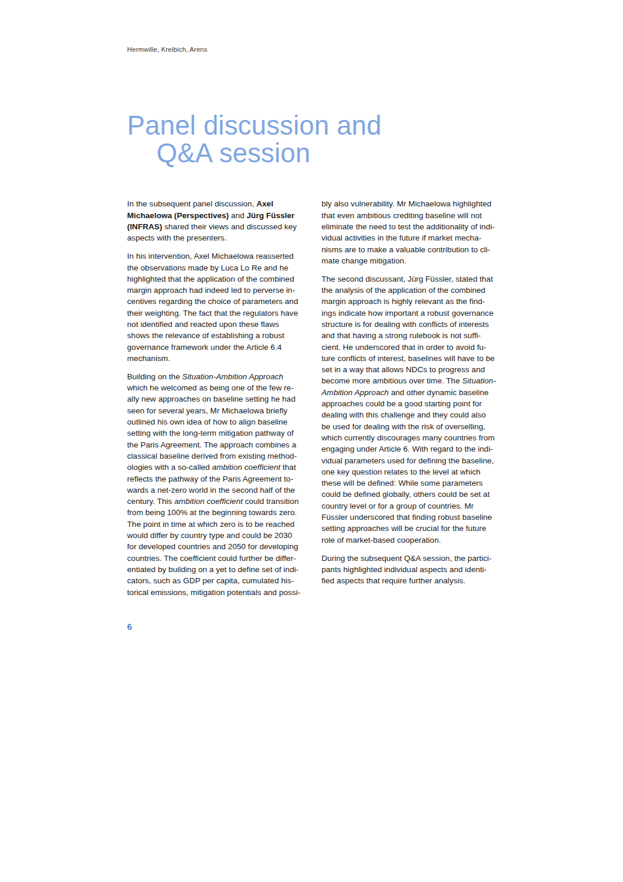Hermwille, Kreibich, Arens
Panel discussion andQ&A session
In the subsequent panel discussion, Axel Michaelowa (Perspectives) and Jürg Füssler (INFRAS) shared their views and discussed key aspects with the presenters.
In his intervention, Axel Michaelowa reasserted the observations made by Luca Lo Re and he highlighted that the application of the combined margin approach had indeed led to perverse incentives regarding the choice of parameters and their weighting. The fact that the regulators have not identified and reacted upon these flaws shows the relevance of establishing a robust governance framework under the Article 6.4 mechanism.
Building on the Situation-Ambition Approach which he welcomed as being one of the few really new approaches on baseline setting he had seen for several years, Mr Michaelowa briefly outlined his own idea of how to align baseline setting with the long-term mitigation pathway of the Paris Agreement. The approach combines a classical baseline derived from existing methodologies with a so-called ambition coefficient that reflects the pathway of the Paris Agreement towards a net-zero world in the second half of the century. This ambition coefficient could transition from being 100% at the beginning towards zero. The point in time at which zero is to be reached would differ by country type and could be 2030 for developed countries and 2050 for developing countries. The coefficient could further be differentiated by building on a yet to define set of indicators, such as GDP per capita, cumulated historical emissions, mitigation potentials and possibly also vulnerability. Mr Michaelowa highlighted that even ambitious crediting baseline will not eliminate the need to test the additionality of individual activities in the future if market mechanisms are to make a valuable contribution to climate change mitigation.
The second discussant, Jürg Füssler, stated that the analysis of the application of the combined margin approach is highly relevant as the findings indicate how important a robust governance structure is for dealing with conflicts of interests and that having a strong rulebook is not sufficient. He underscored that in order to avoid future conflicts of interest, baselines will have to be set in a way that allows NDCs to progress and become more ambitious over time. The Situation-Ambition Approach and other dynamic baseline approaches could be a good starting point for dealing with this challenge and they could also be used for dealing with the risk of overselling, which currently discourages many countries from engaging under Article 6. With regard to the individual parameters used for defining the baseline, one key question relates to the level at which these will be defined: While some parameters could be defined globally, others could be set at country level or for a group of countries. Mr Füssler underscored that finding robust baseline setting approaches will be crucial for the future role of market-based cooperation.
During the subsequent Q&A session, the participants highlighted individual aspects and identified aspects that require further analysis.
6